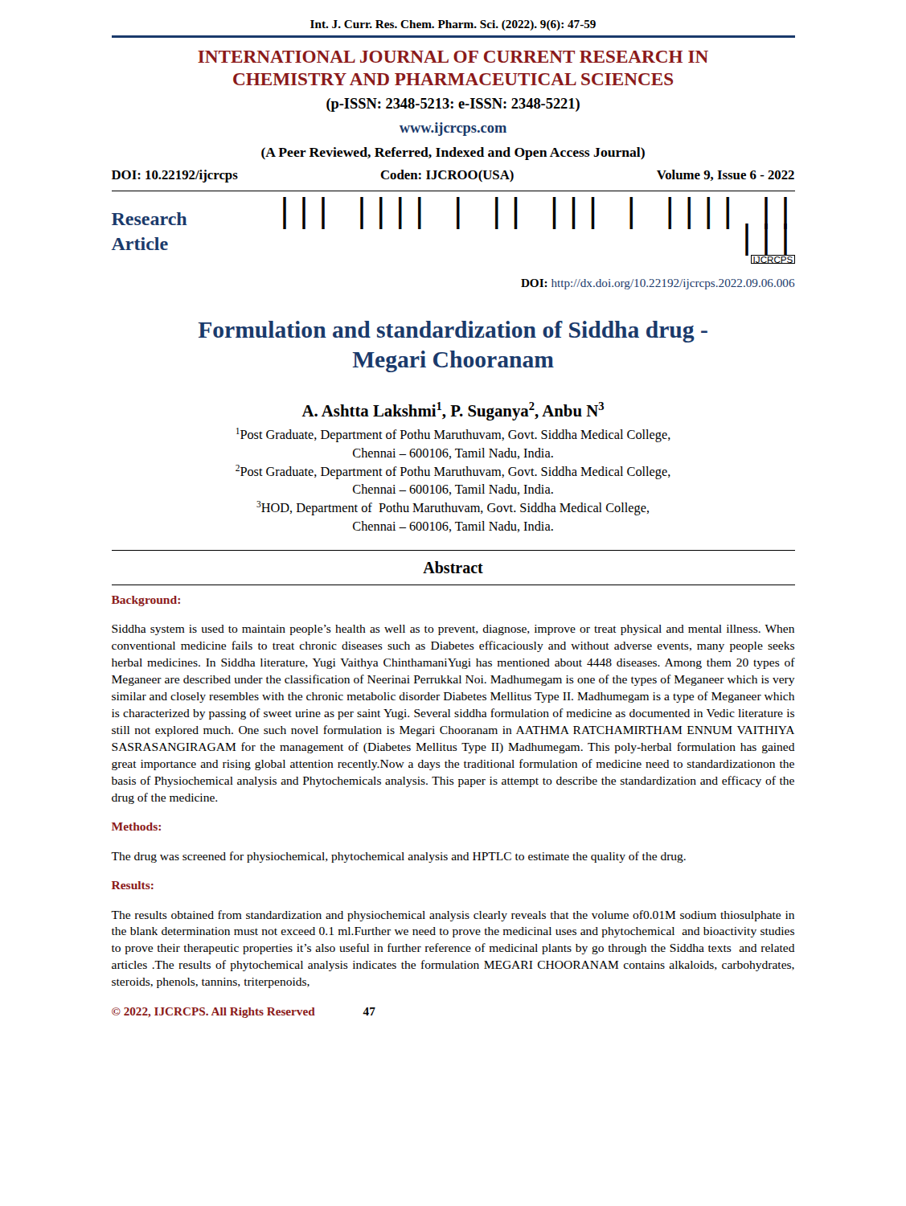Int. J. Curr. Res. Chem. Pharm. Sci. (2022). 9(6): 47-59
INTERNATIONAL JOURNAL OF CURRENT RESEARCH IN
CHEMISTRY AND PHARMACEUTICAL SCIENCES
(p-ISSN: 2348-5213: e-ISSN: 2348-5221)
www.ijcrcps.com
(A Peer Reviewed, Referred, Indexed and Open Access Journal)
DOI: 10.22192/ijcrcps Coden: IJCROO(USA) Volume 9, Issue 6 - 2022
Research Article
||| |||| | || ||| | |||| || ||| IJCRCPS
DOI: http://dx.doi.org/10.22192/ijcrcps.2022.09.06.006
Formulation and standardization of Siddha drug -
Megari Chooranam
A. Ashtta Lakshmi1, P. Suganya2, Anbu N3
1Post Graduate, Department of Pothu Maruthuvam, Govt. Siddha Medical College,
Chennai – 600106, Tamil Nadu, India.
2Post Graduate, Department of Pothu Maruthuvam, Govt. Siddha Medical College,
Chennai – 600106, Tamil Nadu, India.
3HOD, Department of Pothu Maruthuvam, Govt. Siddha Medical College,
Chennai – 600106, Tamil Nadu, India.
Abstract
Background:
Siddha system is used to maintain people’s health as well as to prevent, diagnose, improve or treat physical and mental illness. When conventional medicine fails to treat chronic diseases such as Diabetes efficaciously and without adverse events, many people seeks herbal medicines. In Siddha literature, Yugi Vaithya ChinthamaniYugi has mentioned about 4448 diseases. Among them 20 types of Meganeer are described under the classification of Neerinai Perrukkal Noi. Madhumegam is one of the types of Meganeer which is very similar and closely resembles with the chronic metabolic disorder Diabetes Mellitus Type II. Madhumegam is a type of Meganeer which is characterized by passing of sweet urine as per saint Yugi. Several siddha formulation of medicine as documented in Vedic literature is still not explored much. One such novel formulation is Megari Chooranam in AATHMA RATCHAMIRTHAM ENNUM VAITHIYA SASRASANGIRAGAM for the management of (Diabetes Mellitus Type II) Madhumegam. This poly-herbal formulation has gained great importance and rising global attention recently.Now a days the traditional formulation of medicine need to standardizationon the basis of Physiochemical analysis and Phytochemicals analysis. This paper is attempt to describe the standardization and efficacy of the drug of the medicine.
Methods:
The drug was screened for physiochemical, phytochemical analysis and HPTLC to estimate the quality of the drug.
Results:
The results obtained from standardization and physiochemical analysis clearly reveals that the volume of0.01M sodium thiosulphate in the blank determination must not exceed 0.1 ml.Further we need to prove the medicinal uses and phytochemical and bioactivity studies to prove their therapeutic properties it’s also useful in further reference of medicinal plants by go through the Siddha texts and related articles .The results of phytochemical analysis indicates the formulation MEGARI CHOORANAM contains alkaloids, carbohydrates, steroids, phenols, tannins, triterpenoids,
© 2022, IJCRCPS. All Rights Reserved 47